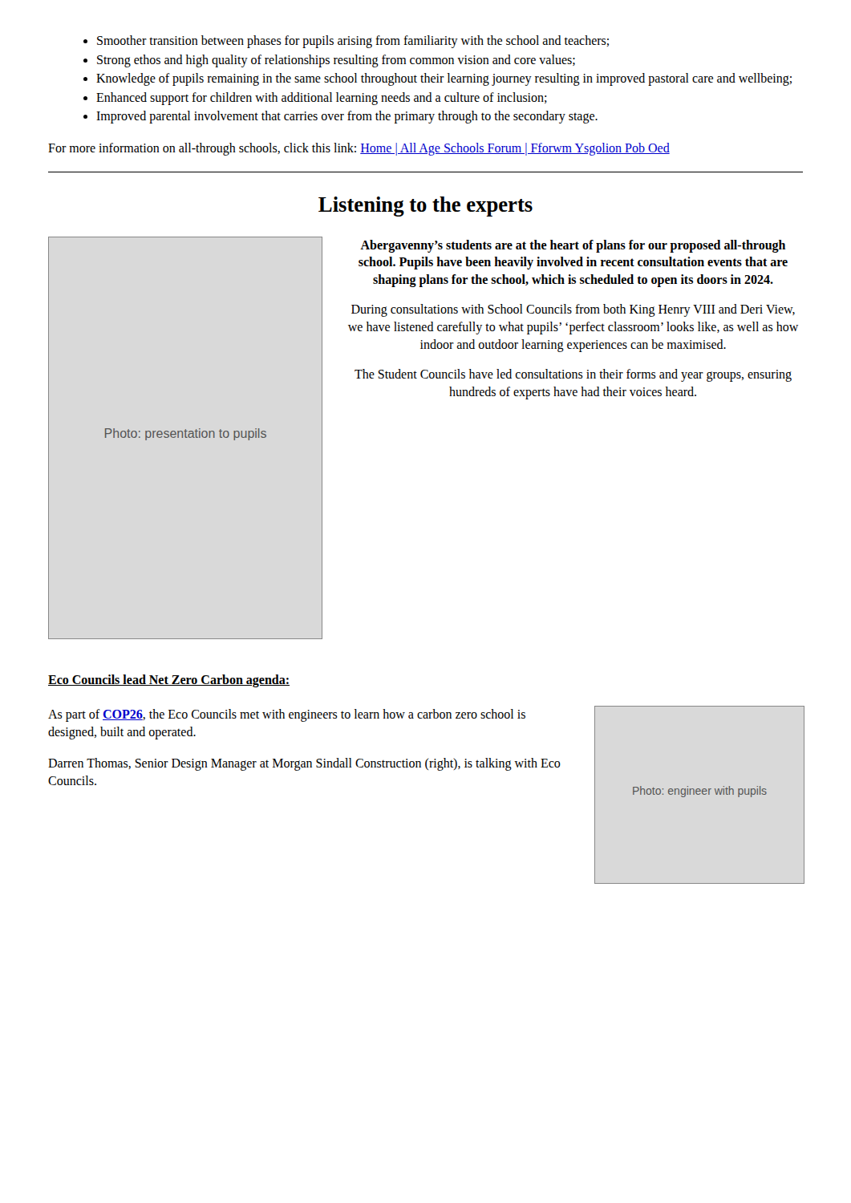Smoother transition between phases for pupils arising from familiarity with the school and teachers;
Strong ethos and high quality of relationships resulting from common vision and core values;
Knowledge of pupils remaining in the same school throughout their learning journey resulting in improved pastoral care and wellbeing;
Enhanced support for children with additional learning needs and a culture of inclusion;
Improved parental involvement that carries over from the primary through to the secondary stage.
For more information on all-through schools, click this link: Home | All Age Schools Forum | Fforwm Ysgolion Pob Oed
Listening to the experts
Abergavenny’s students are at the heart of plans for our proposed all-through school. Pupils have been heavily involved in recent consultation events that are shaping plans for the school, which is scheduled to open its doors in 2024.
During consultations with School Councils from both King Henry VIII and Deri View, we have listened carefully to what pupils’ ‘perfect classroom’ looks like, as well as how indoor and outdoor learning experiences can be maximised.
The Student Councils have led consultations in their forms and year groups, ensuring hundreds of experts have had their voices heard.
Eco Councils lead Net Zero Carbon agenda:
As part of COP26, the Eco Councils met with engineers to learn how a carbon zero school is designed, built and operated.
Darren Thomas, Senior Design Manager at Morgan Sindall Construction (right), is talking with Eco Councils.